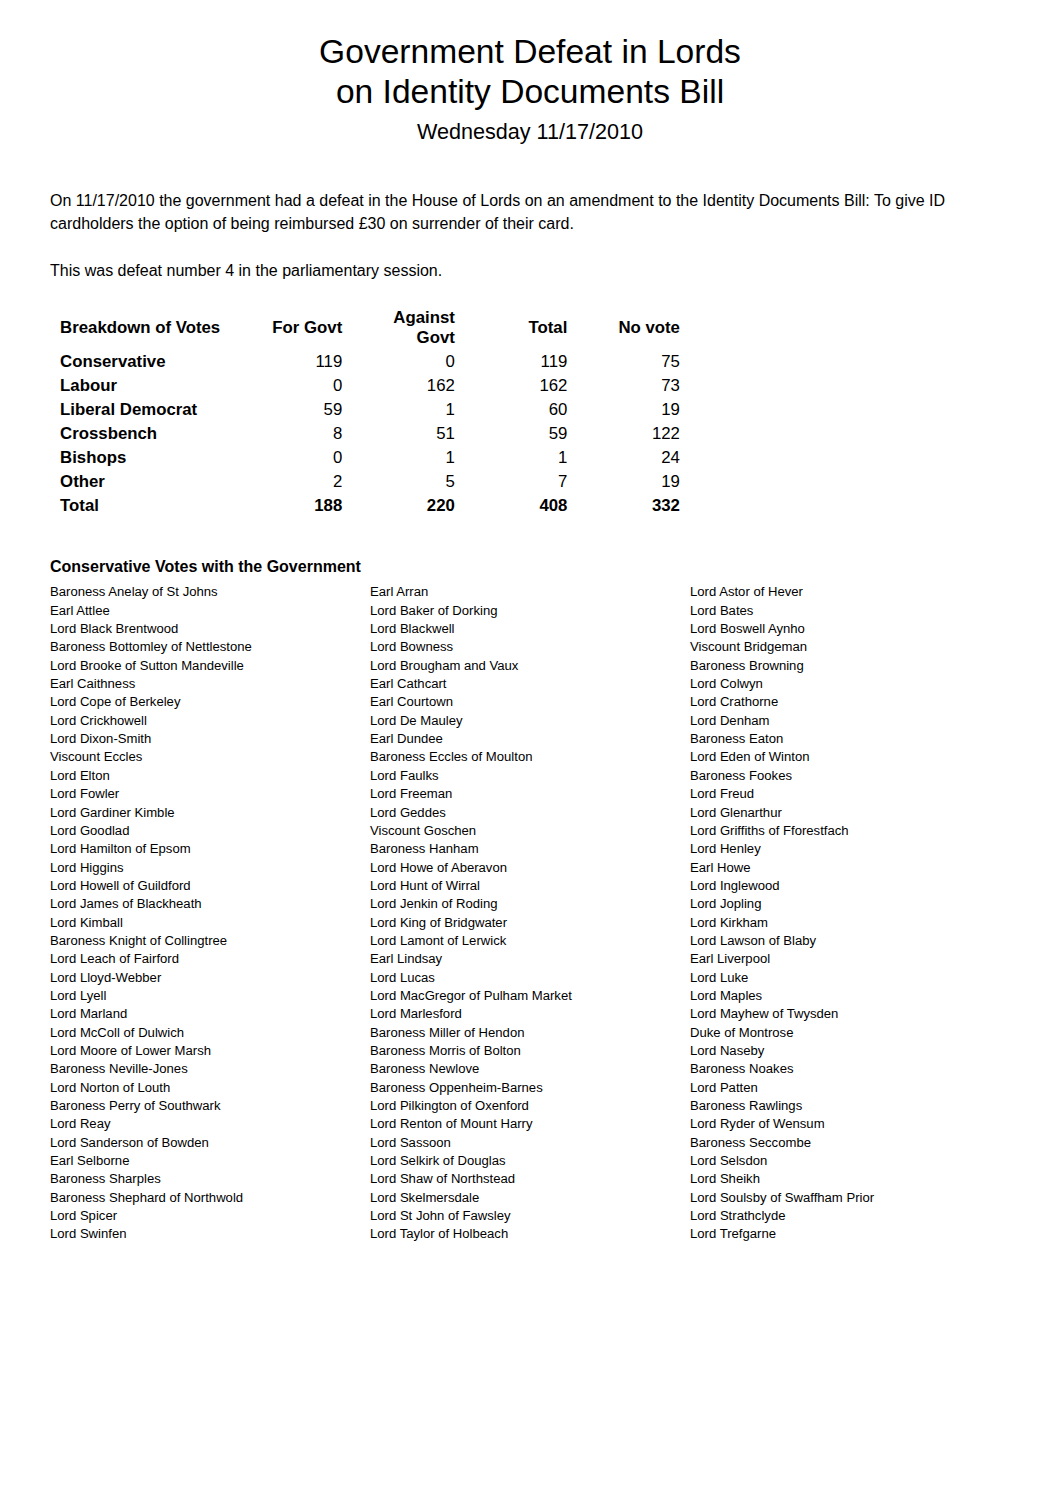Government Defeat in Lords
on Identity Documents Bill
Wednesday 11/17/2010
On 11/17/2010 the government had a defeat in the House of Lords on an amendment to the Identity Documents Bill: To give ID cardholders the option of being reimbursed £30 on surrender of their card.
This was defeat number 4 in the parliamentary session.
| Breakdown of Votes | For Govt | Against Govt | Total | No vote |
| --- | --- | --- | --- | --- |
| Conservative | 119 | 0 | 119 | 75 |
| Labour | 0 | 162 | 162 | 73 |
| Liberal Democrat | 59 | 1 | 60 | 19 |
| Crossbench | 8 | 51 | 59 | 122 |
| Bishops | 0 | 1 | 1 | 24 |
| Other | 2 | 5 | 7 | 19 |
| Total | 188 | 220 | 408 | 332 |
Conservative Votes with the Government
| Baroness Anelay of St Johns | Earl Arran | Lord Astor of Hever |
| Earl Attlee | Lord Baker of Dorking | Lord Bates |
| Lord Black Brentwood | Lord Blackwell | Lord Boswell Aynho |
| Baroness Bottomley of Nettlestone | Lord Bowness | Viscount Bridgeman |
| Lord Brooke of Sutton Mandeville | Lord Brougham and Vaux | Baroness Browning |
| Earl Caithness | Earl Cathcart | Lord Colwyn |
| Lord Cope of Berkeley | Earl Courtown | Lord Crathorne |
| Lord Crickhowell | Lord De Mauley | Lord Denham |
| Lord Dixon-Smith | Earl Dundee | Baroness Eaton |
| Viscount Eccles | Baroness Eccles of Moulton | Lord Eden of Winton |
| Lord Elton | Lord Faulks | Baroness Fookes |
| Lord Fowler | Lord Freeman | Lord Freud |
| Lord Gardiner Kimble | Lord Geddes | Lord Glenarthur |
| Lord Goodlad | Viscount Goschen | Lord Griffiths of Fforestfach |
| Lord Hamilton of Epsom | Baroness Hanham | Lord Henley |
| Lord Higgins | Lord Howe of Aberavon | Earl Howe |
| Lord Howell of Guildford | Lord Hunt of Wirral | Lord Inglewood |
| Lord James of Blackheath | Lord Jenkin of Roding | Lord Jopling |
| Lord Kimball | Lord King of Bridgwater | Lord Kirkham |
| Baroness Knight of Collingtree | Lord Lamont of Lerwick | Lord Lawson of Blaby |
| Lord Leach of Fairford | Earl Lindsay | Earl Liverpool |
| Lord Lloyd-Webber | Lord Lucas | Lord Luke |
| Lord Lyell | Lord MacGregor of Pulham Market | Lord Maples |
| Lord Marland | Lord Marlesford | Lord Mayhew of Twysden |
| Lord McColl of Dulwich | Baroness Miller of Hendon | Duke of Montrose |
| Lord Moore of Lower Marsh | Baroness Morris of Bolton | Lord Naseby |
| Baroness Neville-Jones | Baroness Newlove | Baroness Noakes |
| Lord Norton of Louth | Baroness Oppenheim-Barnes | Lord Patten |
| Baroness Perry of Southwark | Lord Pilkington of Oxenford | Baroness Rawlings |
| Lord Reay | Lord Renton of Mount Harry | Lord Ryder of Wensum |
| Lord Sanderson of Bowden | Lord Sassoon | Baroness Seccombe |
| Earl Selborne | Lord Selkirk of Douglas | Lord Selsdon |
| Baroness Sharples | Lord Shaw of Northstead | Lord Sheikh |
| Baroness Shephard of Northwold | Lord Skelmersdale | Lord Soulsby of Swaffham Prior |
| Lord Spicer | Lord St John of Fawsley | Lord Strathclyde |
| Lord Swinfen | Lord Taylor of Holbeach | Lord Trefgarne |